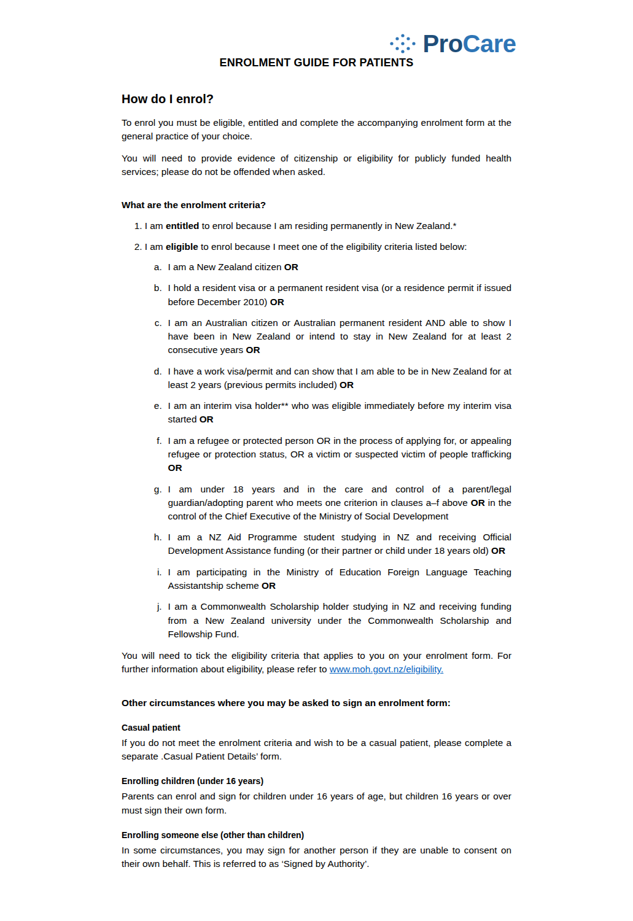ProCare
ENROLMENT GUIDE FOR PATIENTS
How do I enrol?
To enrol you must be eligible, entitled and complete the accompanying enrolment form at the general practice of your choice.
You will need to provide evidence of citizenship or eligibility for publicly funded health services; please do not be offended when asked.
What are the enrolment criteria?
I am entitled to enrol because I am residing permanently in New Zealand.*
I am eligible to enrol because I meet one of the eligibility criteria listed below:
I am a New Zealand citizen OR
I hold a resident visa or a permanent resident visa (or a residence permit if issued before December 2010) OR
I am an Australian citizen or Australian permanent resident AND able to show I have been in New Zealand or intend to stay in New Zealand for at least 2 consecutive years OR
I have a work visa/permit and can show that I am able to be in New Zealand for at least 2 years (previous permits included) OR
I am an interim visa holder** who was eligible immediately before my interim visa started OR
I am a refugee or protected person OR in the process of applying for, or appealing refugee or protection status, OR a victim or suspected victim of people trafficking OR
I am under 18 years and in the care and control of a parent/legal guardian/adopting parent who meets one criterion in clauses a–f above OR in the control of the Chief Executive of the Ministry of Social Development
I am a NZ Aid Programme student studying in NZ and receiving Official Development Assistance funding (or their partner or child under 18 years old) OR
I am participating in the Ministry of Education Foreign Language Teaching Assistantship scheme OR
I am a Commonwealth Scholarship holder studying in NZ and receiving funding from a New Zealand university under the Commonwealth Scholarship and Fellowship Fund.
You will need to tick the eligibility criteria that applies to you on your enrolment form. For further information about eligibility, please refer to www.moh.govt.nz/eligibility.
Other circumstances where you may be asked to sign an enrolment form:
Casual patient
If you do not meet the enrolment criteria and wish to be a casual patient, please complete a separate .Casual Patient Details’ form.
Enrolling children (under 16 years)
Parents can enrol and sign for children under 16 years of age, but children 16 years or over must sign their own form.
Enrolling someone else (other than children)
In some circumstances, you may sign for another person if they are unable to consent on their own behalf. This is referred to as ‘Signed by Authority’.